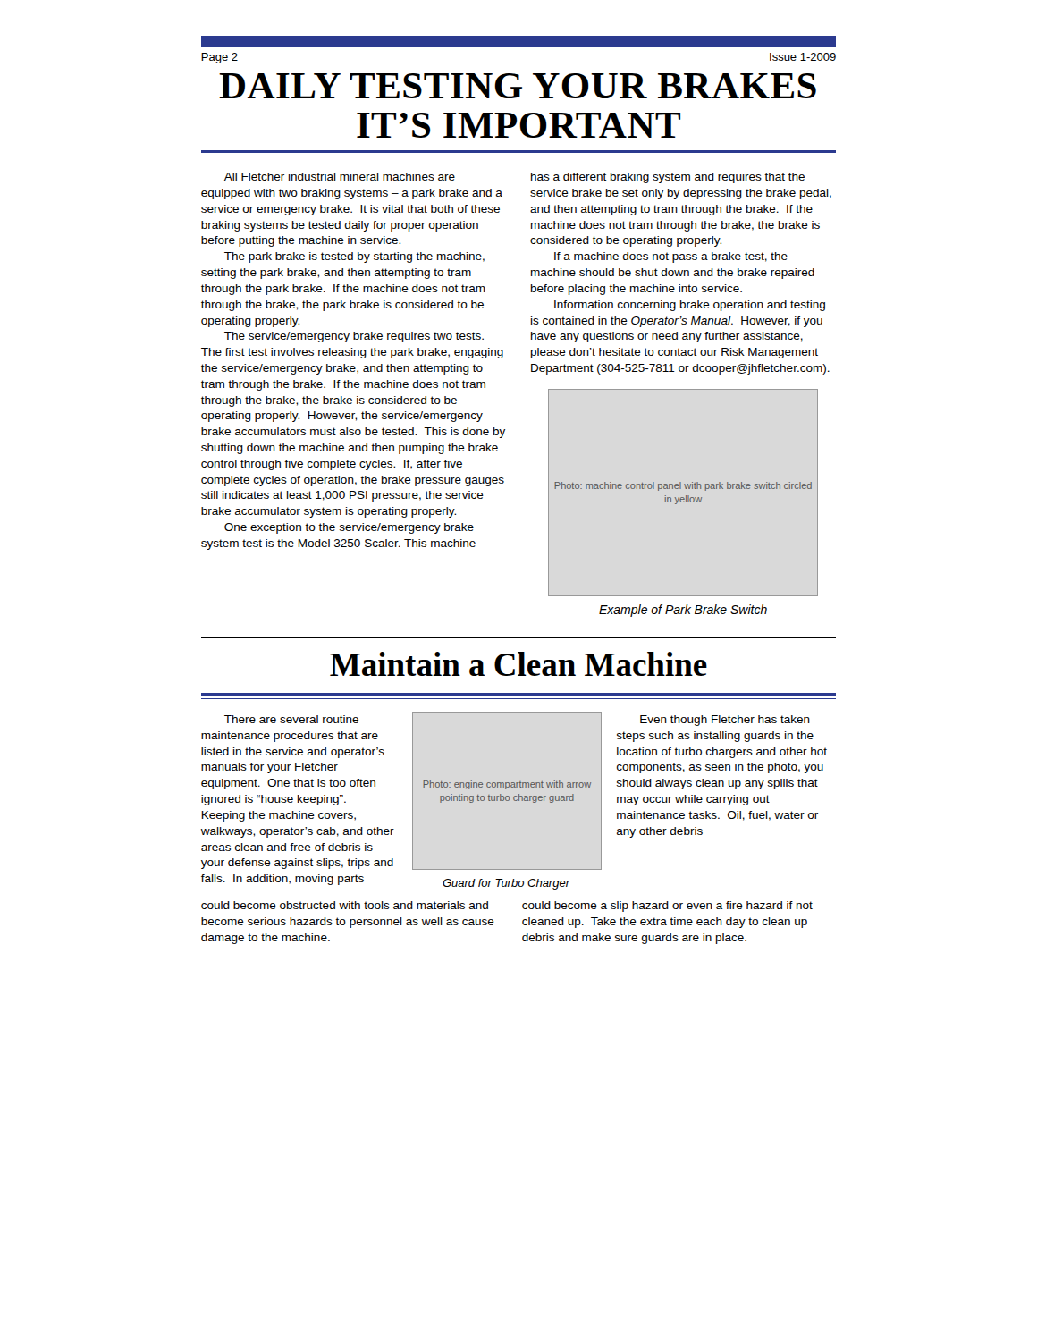Page 2
Issue 1-2009
DAILY TESTING YOUR BRAKES
IT’S IMPORTANT
All Fletcher industrial mineral machines are equipped with two braking systems – a park brake and a service or emergency brake. It is vital that both of these braking systems be tested daily for proper operation before putting the machine in service.
The park brake is tested by starting the machine, setting the park brake, and then attempting to tram through the park brake. If the machine does not tram through the brake, the park brake is considered to be operating properly.
The service/emergency brake requires two tests. The first test involves releasing the park brake, engaging the service/emergency brake, and then attempting to tram through the brake. If the machine does not tram through the brake, the brake is considered to be operating properly. However, the service/emergency brake accumulators must also be tested. This is done by shutting down the machine and then pumping the brake control through five complete cycles. If, after five complete cycles of operation, the brake pressure gauges still indicates at least 1,000 PSI pressure, the service brake accumulator system is operating properly.
One exception to the service/emergency brake system test is the Model 3250 Scaler. This machine
has a different braking system and requires that the service brake be set only by depressing the brake pedal, and then attempting to tram through the brake. If the machine does not tram through the brake, the brake is considered to be operating properly.
If a machine does not pass a brake test, the machine should be shut down and the brake repaired before placing the machine into service.
Information concerning brake operation and testing is contained in the Operator’s Manual. However, if you have any questions or need any further assistance, please don’t hesitate to contact our Risk Management Department (304-525-7811 or dcooper@jhfletcher.com).
Photo: machine control panel with park brake switch circled in yellow
Example of Park Brake Switch
Maintain a Clean Machine
There are several routine maintenance procedures that are listed in the service and operator’s manuals for your Fletcher equipment. One that is too often ignored is “house keeping”. Keeping the machine covers, walkways, operator’s cab, and other areas clean and free of debris is your defense against slips, trips and falls. In addition, moving parts
Photo: engine compartment with arrow pointing to turbo charger guard
Guard for Turbo Charger
Even though Fletcher has taken steps such as installing guards in the location of turbo chargers and other hot components, as seen in the photo, you should always clean up any spills that may occur while carrying out maintenance tasks. Oil, fuel, water or any other debris
could become obstructed with tools and materials and become serious hazards to personnel as well as cause damage to the machine.
could become a slip hazard or even a fire hazard if not cleaned up. Take the extra time each day to clean up debris and make sure guards are in place.